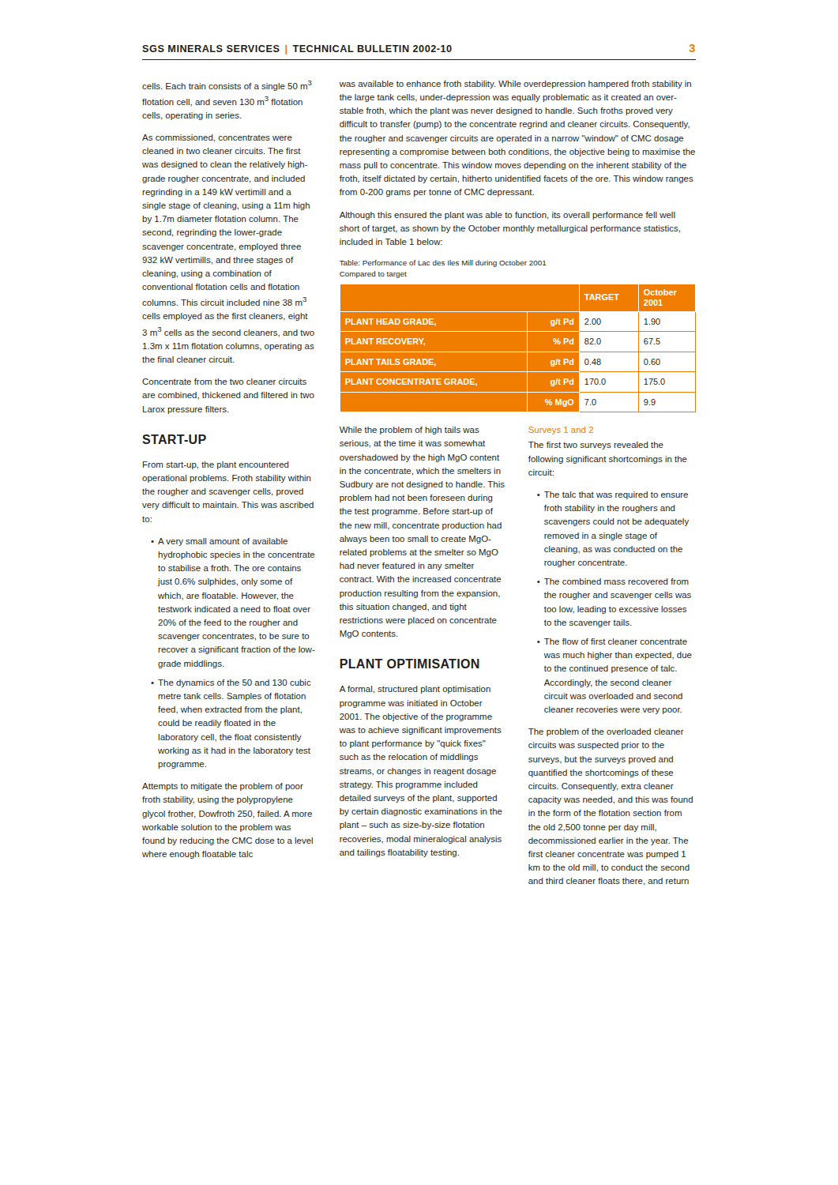SGS MINERALS SERVICES|TECHNICAL BULLETIN 2002-10
3
cells. Each train consists of a single 50 m3 flotation cell, and seven 130 m3 flotation cells, operating in series.
As commissioned, concentrates were cleaned in two cleaner circuits. The first was designed to clean the relatively high-grade rougher concentrate, and included regrinding in a 149 kW vertimill and a single stage of cleaning, using a 11m high by 1.7m diameter flotation column. The second, regrinding the lower-grade scavenger concentrate, employed three 932 kW vertimills, and three stages of cleaning, using a combination of conventional flotation cells and flotation columns. This circuit included nine 38 m3 cells employed as the first cleaners, eight 3 m3 cells as the second cleaners, and two 1.3m x 11m flotation columns, operating as the final cleaner circuit.
Concentrate from the two cleaner circuits are combined, thickened and filtered in two Larox pressure filters.
START-UP
From start-up, the plant encountered operational problems. Froth stability within the rougher and scavenger cells, proved very difficult to maintain. This was ascribed to:
A very small amount of available hydrophobic species in the concentrate to stabilise a froth. The ore contains just 0.6% sulphides, only some of which, are floatable. However, the testwork indicated a need to float over 20% of the feed to the rougher and scavenger concentrates, to be sure to recover a significant fraction of the low-grade middlings.
The dynamics of the 50 and 130 cubic metre tank cells. Samples of flotation feed, when extracted from the plant, could be readily floated in the laboratory cell, the float consistently working as it had in the laboratory test programme.
Attempts to mitigate the problem of poor froth stability, using the polypropylene glycol frother, Dowfroth 250, failed. A more workable solution to the problem was found by reducing the CMC dose to a level where enough floatable talc
was available to enhance froth stability. While overdepression hampered froth stability in the large tank cells, under-depression was equally problematic as it created an over-stable froth, which the plant was never designed to handle. Such froths proved very difficult to transfer (pump) to the concentrate regrind and cleaner circuits. Consequently, the rougher and scavenger circuits are operated in a narrow "window" of CMC dosage representing a compromise between both conditions, the objective being to maximise the mass pull to concentrate. This window moves depending on the inherent stability of the froth, itself dictated by certain, hitherto unidentified facets of the ore. This window ranges from 0-200 grams per tonne of CMC depressant.
Although this ensured the plant was able to function, its overall performance fell well short of target, as shown by the October monthly metallurgical performance statistics, included in Table 1 below:
Table: Performance of Lac des Iles Mill during October 2001
Compared to target
| | TARGET | October 2001 |
| --- | --- | --- |
| PLANT HEAD GRADE, | g/t Pd | 2.00 | 1.90 |
| PLANT RECOVERY, | % Pd | 82.0 | 67.5 |
| PLANT TAILS GRADE, | g/t Pd | 0.48 | 0.60 |
| PLANT CONCENTRATE GRADE, | g/t Pd | 170.0 | 175.0 |
| | % MgO | 7.0 | 9.9 |
While the problem of high tails was serious, at the time it was somewhat overshadowed by the high MgO content in the concentrate, which the smelters in Sudbury are not designed to handle. This problem had not been foreseen during the test programme. Before start-up of the new mill, concentrate production had always been too small to create MgO-related problems at the smelter so MgO had never featured in any smelter contract. With the increased concentrate production resulting from the expansion, this situation changed, and tight restrictions were placed on concentrate MgO contents.
PLANT OPTIMISATION
A formal, structured plant optimisation programme was initiated in October 2001. The objective of the programme was to achieve significant improvements to plant performance by "quick fixes" such as the relocation of middlings streams, or changes in reagent dosage strategy. This programme included detailed surveys of the plant, supported by certain diagnostic examinations in the plant – such as size-by-size flotation recoveries, modal mineralogical analysis and tailings floatability testing.
Surveys 1 and 2
The first two surveys revealed the following significant shortcomings in the circuit:
The talc that was required to ensure froth stability in the roughers and scavengers could not be adequately removed in a single stage of cleaning, as was conducted on the rougher concentrate.
The combined mass recovered from the rougher and scavenger cells was too low, leading to excessive losses to the scavenger tails.
The flow of first cleaner concentrate was much higher than expected, due to the continued presence of talc. Accordingly, the second cleaner circuit was overloaded and second cleaner recoveries were very poor.
The problem of the overloaded cleaner circuits was suspected prior to the surveys, but the surveys proved and quantified the shortcomings of these circuits. Consequently, extra cleaner capacity was needed, and this was found in the form of the flotation section from the old 2,500 tonne per day mill, decommissioned earlier in the year. The first cleaner concentrate was pumped 1 km to the old mill, to conduct the second and third cleaner floats there, and return